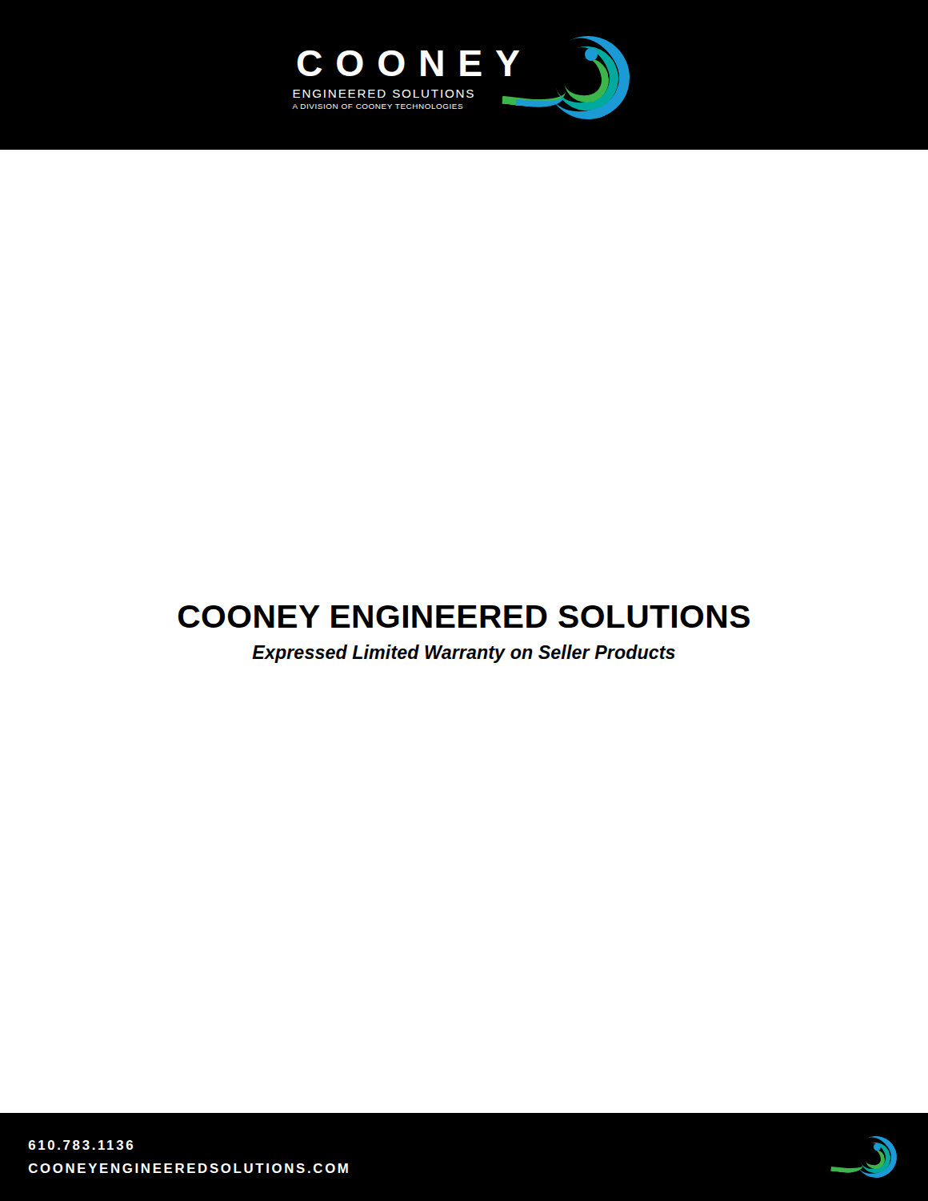COONEY
ENGINEERED SOLUTIONS
A DIVISION OF COONEY TECHNOLOGIES
Cooney Engineered Solutions
Expressed Limited Warranty on Seller Products
610.783.1136
COONEYENGINEEREDSOLUTIONS.COM